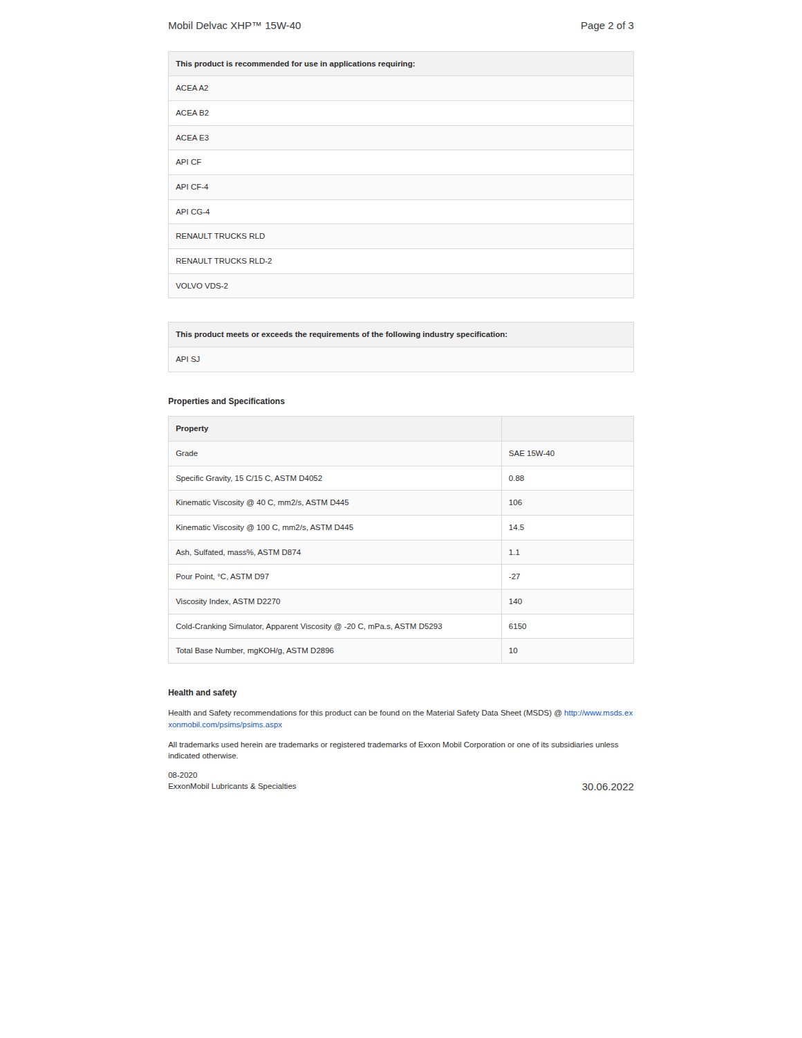Mobil Delvac XHP™ 15W-40
Page 2 of 3
| This product is recommended for use in applications requiring: |
| --- |
| ACEA A2 |
| ACEA B2 |
| ACEA E3 |
| API CF |
| API CF-4 |
| API CG-4 |
| RENAULT TRUCKS RLD |
| RENAULT TRUCKS RLD-2 |
| VOLVO VDS-2 |
| This product meets or exceeds the requirements of the following industry specification: |
| --- |
| API SJ |
Properties and Specifications
| Property | |
| --- | --- |
| Grade | SAE 15W-40 |
| Specific Gravity, 15 C/15 C, ASTM D4052 | 0.88 |
| Kinematic Viscosity @ 40 C, mm2/s, ASTM D445 | 106 |
| Kinematic Viscosity @ 100 C, mm2/s, ASTM D445 | 14.5 |
| Ash, Sulfated, mass%, ASTM D874 | 1.1 |
| Pour Point, °C, ASTM D97 | -27 |
| Viscosity Index, ASTM D2270 | 140 |
| Cold-Cranking Simulator, Apparent Viscosity @ -20 C, mPa.s, ASTM D5293 | 6150 |
| Total Base Number, mgKOH/g, ASTM D2896 | 10 |
Health and safety
Health and Safety recommendations for this product can be found on the Material Safety Data Sheet (MSDS) @ http://www.msds.exxonmobil.com/psims/psims.aspx
All trademarks used herein are trademarks or registered trademarks of Exxon Mobil Corporation or one of its subsidiaries unless indicated otherwise.
08-2020
ExxonMobil Lubricants & Specialties
30.06.2022